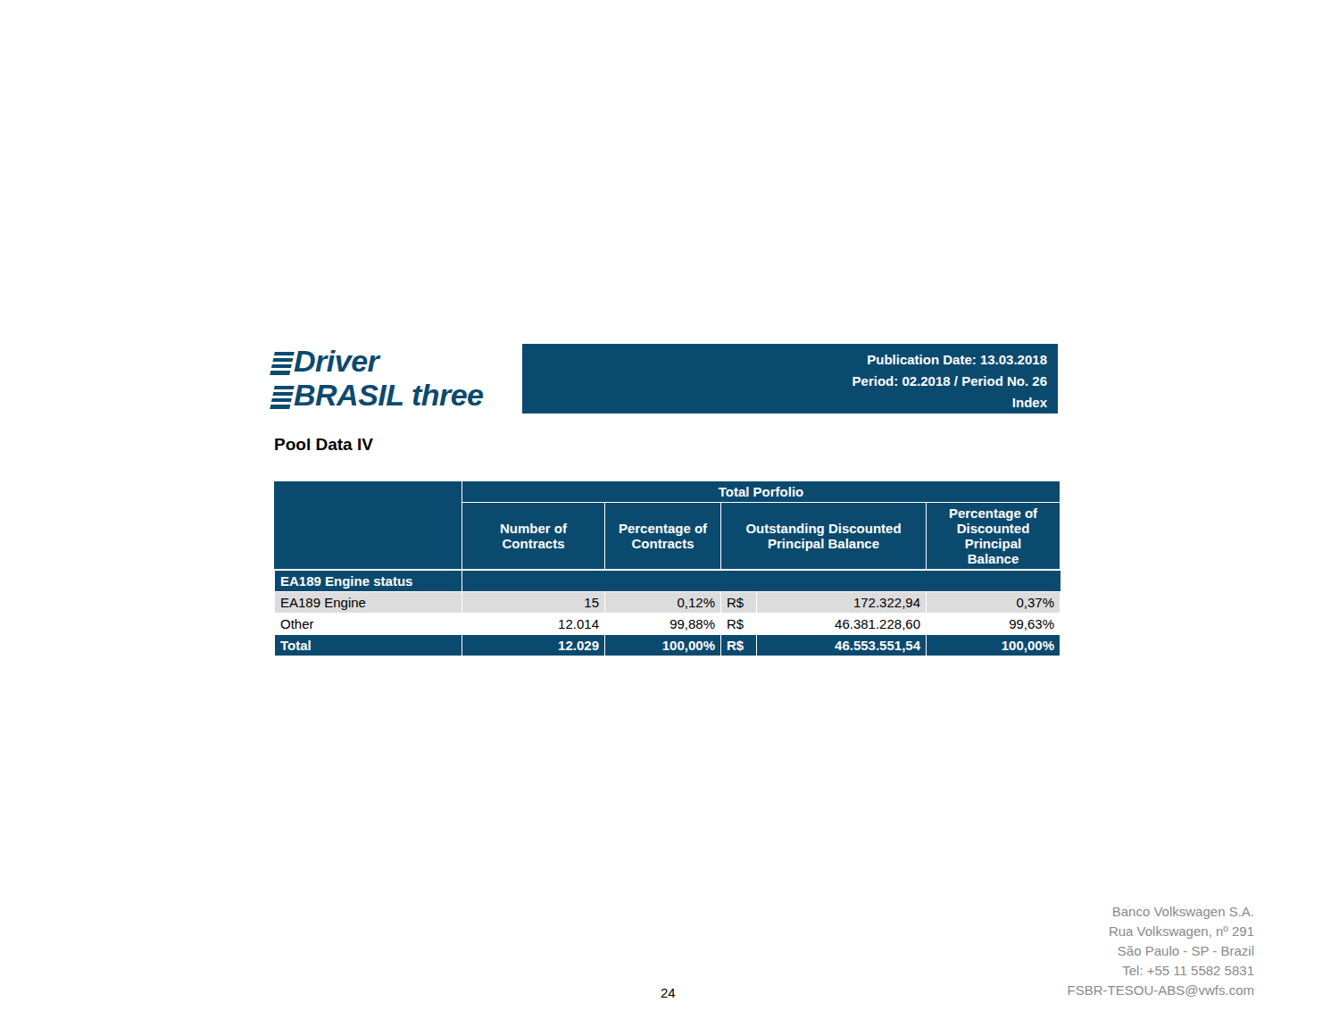Driver
BRASIL three
Publication Date: 13.03.2018
Period: 02.2018 / Period No. 26
Index
Pool Data IV
| | Total Porfolio |
| --- | --- |
| Number of Contracts | Percentage of Contracts | Outstanding Discounted Principal Balance | Percentage of Discounted Principal Balance |
| EA189 Engine status | | | | |
| EA189 Engine | 15 | 0,12% | R$ | 172.322,94 | 0,37% |
| Other | 12.014 | 99,88% | R$ | 46.381.228,60 | 99,63% |
| Total | 12.029 | 100,00% | R$ | 46.553.551,54 | 100,00% |
24
Banco Volkswagen S.A.
Rua Volkswagen, nº 291
São Paulo - SP - Brazil
Tel: +55 11 5582 5831
FSBR-TESOU-ABS@vwfs.com